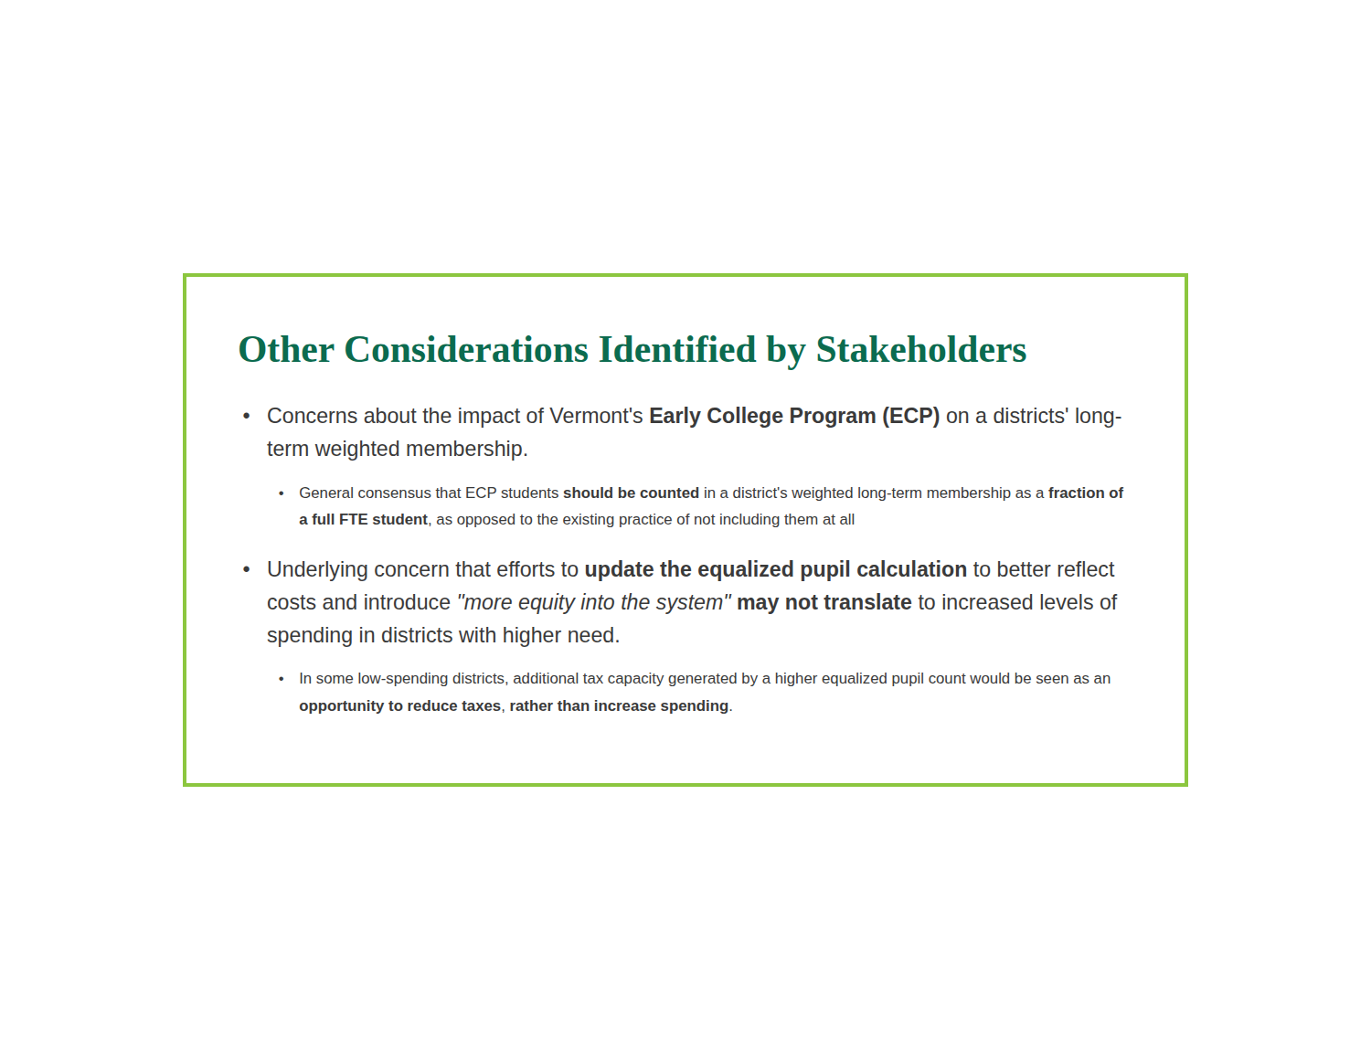Other Considerations Identified by Stakeholders
Concerns about the impact of Vermont's Early College Program (ECP) on a districts' long-term weighted membership.
General consensus that ECP students should be counted in a district's weighted long-term membership as a fraction of a full FTE student, as opposed to the existing practice of not including them at all
Underlying concern that efforts to update the equalized pupil calculation to better reflect costs and introduce "more equity into the system" may not translate to increased levels of spending in districts with higher need.
In some low-spending districts, additional tax capacity generated by a higher equalized pupil count would be seen as an opportunity to reduce taxes, rather than increase spending.